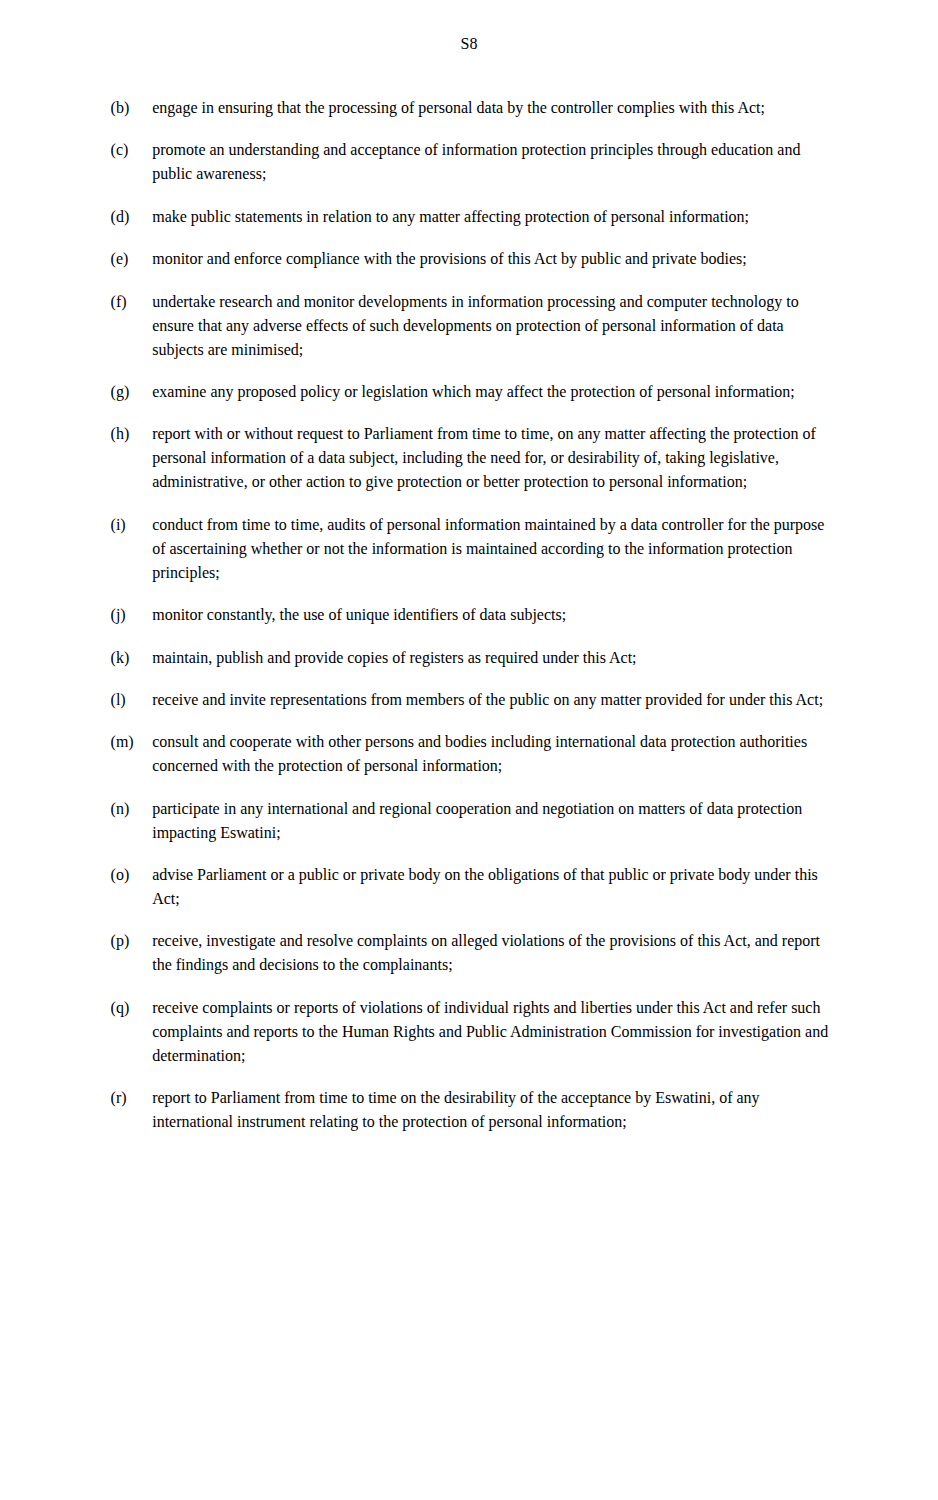S8
(b) engage in ensuring that the processing of personal data by the controller complies with this Act;
(c) promote an understanding and acceptance of information protection principles through education and public awareness;
(d) make public statements in relation to any matter affecting protection of personal information;
(e) monitor and enforce compliance with the provisions of this Act by public and private bodies;
(f) undertake research and monitor developments in information processing and computer technology to ensure that any adverse effects of such developments on protection of personal information of data subjects are minimised;
(g) examine any proposed policy or legislation which may affect the protection of personal information;
(h) report with or without request to Parliament from time to time, on any matter affecting the protection of personal information of a data subject, including the need for, or desirability of, taking legislative, administrative, or other action to give protection or better protection to personal information;
(i) conduct from time to time, audits of personal information maintained by a data controller for the purpose of ascertaining whether or not the information is maintained according to the information protection principles;
(j) monitor constantly, the use of unique identifiers of data subjects;
(k) maintain, publish and provide copies of registers as required under this Act;
(l) receive and invite representations from members of the public on any matter provided for under this Act;
(m) consult and cooperate with other persons and bodies including international data protection authorities concerned with the protection of personal information;
(n) participate in any international and regional cooperation and negotiation on matters of data protection impacting Eswatini;
(o) advise Parliament or a public or private body on the obligations of that public or private body under this Act;
(p) receive, investigate and resolve complaints on alleged violations of the provisions of this Act, and report the findings and decisions to the complainants;
(q) receive complaints or reports of violations of individual rights and liberties under this Act and refer such complaints and reports to the Human Rights and Public Administration Commission for investigation and determination;
(r) report to Parliament from time to time on the desirability of the acceptance by Eswatini, of any international instrument relating to the protection of personal information;